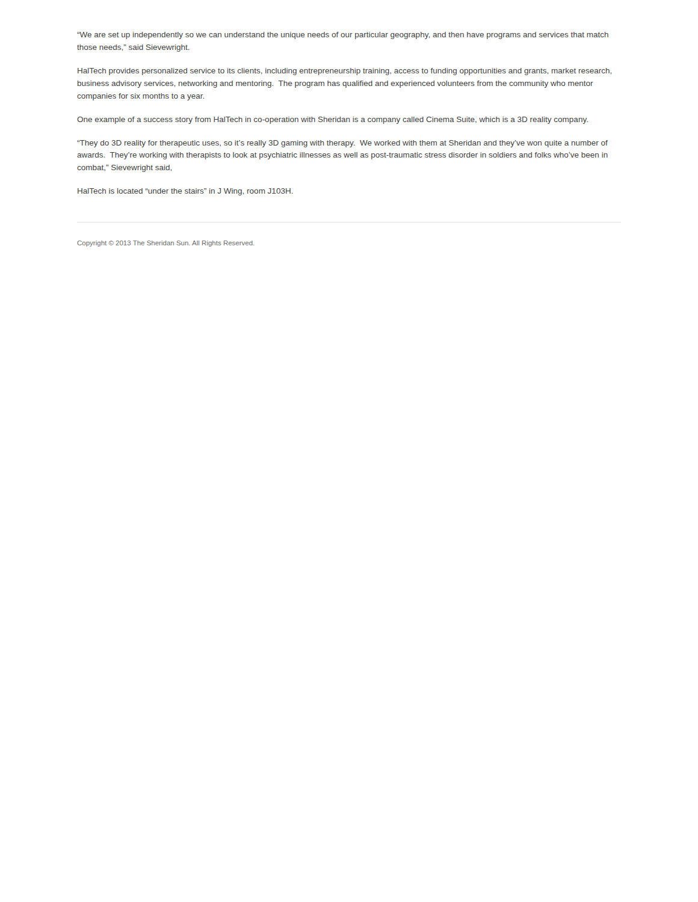“We are set up independently so we can understand the unique needs of our particular geography, and then have programs and services that match those needs,” said Sievewright.
HalTech provides personalized service to its clients, including entrepreneurship training, access to funding opportunities and grants, market research, business advisory services, networking and mentoring. The program has qualified and experienced volunteers from the community who mentor companies for six months to a year.
One example of a success story from HalTech in co-operation with Sheridan is a company called Cinema Suite, which is a 3D reality company.
“They do 3D reality for therapeutic uses, so it’s really 3D gaming with therapy. We worked with them at Sheridan and they’ve won quite a number of awards. They’re working with therapists to look at psychiatric illnesses as well as post-traumatic stress disorder in soldiers and folks who’ve been in combat,” Sievewright said,
HalTech is located “under the stairs” in J Wing, room J103H.
Copyright © 2013 The Sheridan Sun. All Rights Reserved.